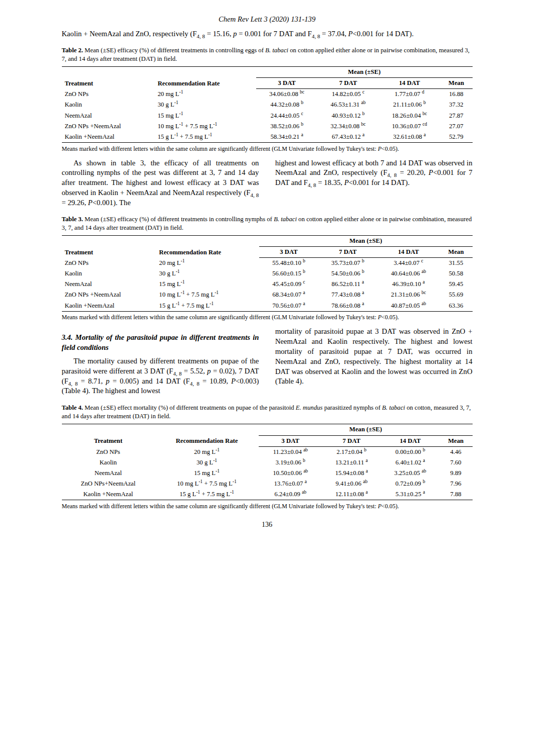Chem Rev Lett 3 (2020) 131-139
Kaolin + NeemAzal and ZnO, respectively (F4, 8 = 15.16, p = 0.001 for 7 DAT and F4, 8 = 37.04, P<0.001 for 14 DAT).
Table 2. Mean (±SE) efficacy (%) of different treatments in controlling eggs of B. tabaci on cotton applied either alone or in pairwise combination, measured 3, 7, and 14 days after treatment (DAT) in field.
| Treatment | Recommendation Rate | Mean (±SE) |
| --- | --- | --- |
| 3 DAT | 7 DAT | 14 DAT | Mean |
| ZnO NPs | 20 mg L -1 | 34.06±0.08 bc | 14.82±0.05 c | 1.77±0.07 d | 16.88 |
| Kaolin | 30 g L -1 | 44.32±0.08 b | 46.53±1.31 ab | 21.11±0.06 b | 37.32 |
| NeemAzal | 15 mg L -1 | 24.44±0.05 c | 40.93±0.12 b | 18.26±0.04 bc | 27.87 |
| ZnO NPs +NeemAzal | 10 mg L -1 + 7.5 mg L -1 | 38.52±0.06 b | 32.34±0.08 bc | 10.36±0.07 cd | 27.07 |
| Kaolin +NeemAzal | 15 g L -1 + 7.5 mg L -1 | 58.34±0.21 a | 67.43±0.12 a | 32.61±0.08 a | 52.79 |
Means marked with different letters within the same column are significantly different (GLM Univariate followed by Tukey's test: P<0.05).
As shown in table 3, the efficacy of all treatments on controlling nymphs of the pest was different at 3, 7 and 14 day after treatment. The highest and lowest efficacy at 3 DAT was observed in Kaolin + NeemAzal and NeemAzal respectively (F4, 8 = 29.26, P<0.001). The
highest and lowest efficacy at both 7 and 14 DAT was observed in NeemAzal and ZnO, respectively (F4, 8 = 20.20, P<0.001 for 7 DAT and F4, 8 = 18.35, P<0.001 for 14 DAT).
Table 3. Mean (±SE) efficacy (%) of different treatments in controlling nymphs of B. tabaci on cotton applied either alone or in pairwise combination, measured 3, 7, and 14 days after treatment (DAT) in field.
| Treatment | Recommendation Rate | Mean (±SE) |
| --- | --- | --- |
| 3 DAT | 7 DAT | 14 DAT | Mean |
| ZnO NPs | 20 mg L -1 | 55.48±0.10 b | 35.73±0.07 b | 3.44±0.07 c | 31.55 |
| Kaolin | 30 g L -1 | 56.60±0.15 b | 54.50±0.06 b | 40.64±0.06 ab | 50.58 |
| NeemAzal | 15 mg L -1 | 45.45±0.09 c | 86.52±0.11 a | 46.39±0.10 a | 59.45 |
| ZnO NPs +NeemAzal | 10 mg L -1 + 7.5 mg L -1 | 68.34±0.07 a | 77.43±0.08 a | 21.31±0.06 bc | 55.69 |
| Kaolin +NeemAzal | 15 g L -1 + 7.5 mg L -1 | 70.56±0.07 a | 78.66±0.08 a | 40.87±0.05 ab | 63.36 |
Means marked with different letters within the same column are significantly different (GLM Univariate followed by Tukey's test: P<0.05).
3.4. Mortality of the parasitoid pupae in different treatments in field conditions
The mortality caused by different treatments on pupae of the parasitoid were different at 3 DAT (F4, 8 = 5.52, p = 0.02), 7 DAT (F4, 8 = 8.71, p = 0.005) and 14 DAT (F4, 8 = 10.89, P<0.003) (Table 4). The highest and lowest
mortality of parasitoid pupae at 3 DAT was observed in ZnO + NeemAzal and Kaolin respectively. The highest and lowest mortality of parasitoid pupae at 7 DAT, was occurred in NeemAzal and ZnO, respectively. The highest mortality at 14 DAT was observed at Kaolin and the lowest was occurred in ZnO (Table 4).
Table 4. Mean (±SE) effect mortality (%) of different treatments on pupae of the parasitoid E. mundus parasitized nymphs of B. tabaci on cotton, measured 3, 7, and 14 days after treatment (DAT) in field.
| Treatment | Recommendation Rate | Mean (±SE) |
| --- | --- | --- |
| 3 DAT | 7 DAT | 14 DAT | Mean |
| ZnO NPs | 20 mg L -1 | 11.23±0.04 ab | 2.17±0.04 b | 0.00±0.00 b | 4.46 |
| Kaolin | 30 g L -1 | 3.19±0.06 b | 13.21±0.11 a | 6.40±1.02 a | 7.60 |
| NeemAzal | 15 mg L -1 | 10.50±0.06 ab | 15.94±0.08 a | 3.25±0.05 ab | 9.89 |
| ZnO NPs+NeemAzal | 10 mg L -1 + 7.5 mg L -1 | 13.76±0.07 a | 9.41±0.06 ab | 0.72±0.09 b | 7.96 |
| Kaolin +NeemAzal | 15 g L -1 + 7.5 mg L -1 | 6.24±0.09 ab | 12.11±0.08 a | 5.31±0.25 a | 7.88 |
Means marked with different letters within the same column are significantly different (GLM Univariate followed by Tukey's test: P<0.05).
136